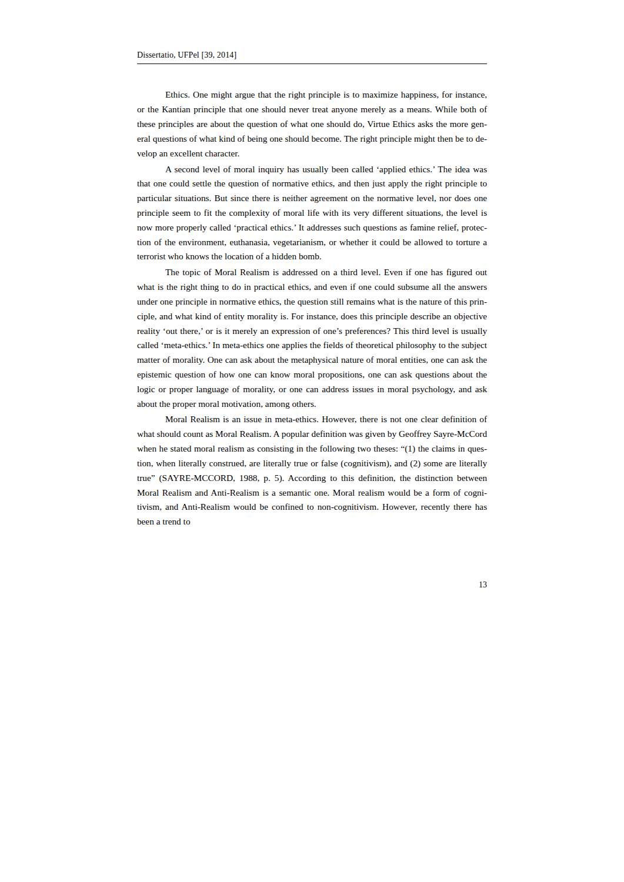Dissertatio, UFPel [39, 2014]
Ethics. One might argue that the right principle is to maximize happiness, for instance, or the Kantian principle that one should never treat anyone merely as a means. While both of these principles are about the question of what one should do, Virtue Ethics asks the more general questions of what kind of being one should become. The right principle might then be to develop an excellent character.
A second level of moral inquiry has usually been called ‘applied ethics.’ The idea was that one could settle the question of normative ethics, and then just apply the right principle to particular situations. But since there is neither agreement on the normative level, nor does one principle seem to fit the complexity of moral life with its very different situations, the level is now more properly called ‘practical ethics.’ It addresses such questions as famine relief, protection of the environment, euthanasia, vegetarianism, or whether it could be allowed to torture a terrorist who knows the location of a hidden bomb.
The topic of Moral Realism is addressed on a third level. Even if one has figured out what is the right thing to do in practical ethics, and even if one could subsume all the answers under one principle in normative ethics, the question still remains what is the nature of this principle, and what kind of entity morality is. For instance, does this principle describe an objective reality ‘out there,’ or is it merely an expression of one’s preferences? This third level is usually called ‘meta-ethics.’ In meta-ethics one applies the fields of theoretical philosophy to the subject matter of morality. One can ask about the metaphysical nature of moral entities, one can ask the epistemic question of how one can know moral propositions, one can ask questions about the logic or proper language of morality, or one can address issues in moral psychology, and ask about the proper moral motivation, among others.
Moral Realism is an issue in meta-ethics. However, there is not one clear definition of what should count as Moral Realism. A popular definition was given by Geoffrey Sayre-McCord when he stated moral realism as consisting in the following two theses: “(1) the claims in question, when literally construed, are literally true or false (cognitivism), and (2) some are literally true” (SAYRE-MCCORD, 1988, p. 5). According to this definition, the distinction between Moral Realism and Anti-Realism is a semantic one. Moral realism would be a form of cognitivism, and Anti-Realism would be confined to non-cognitivism. However, recently there has been a trend to
13